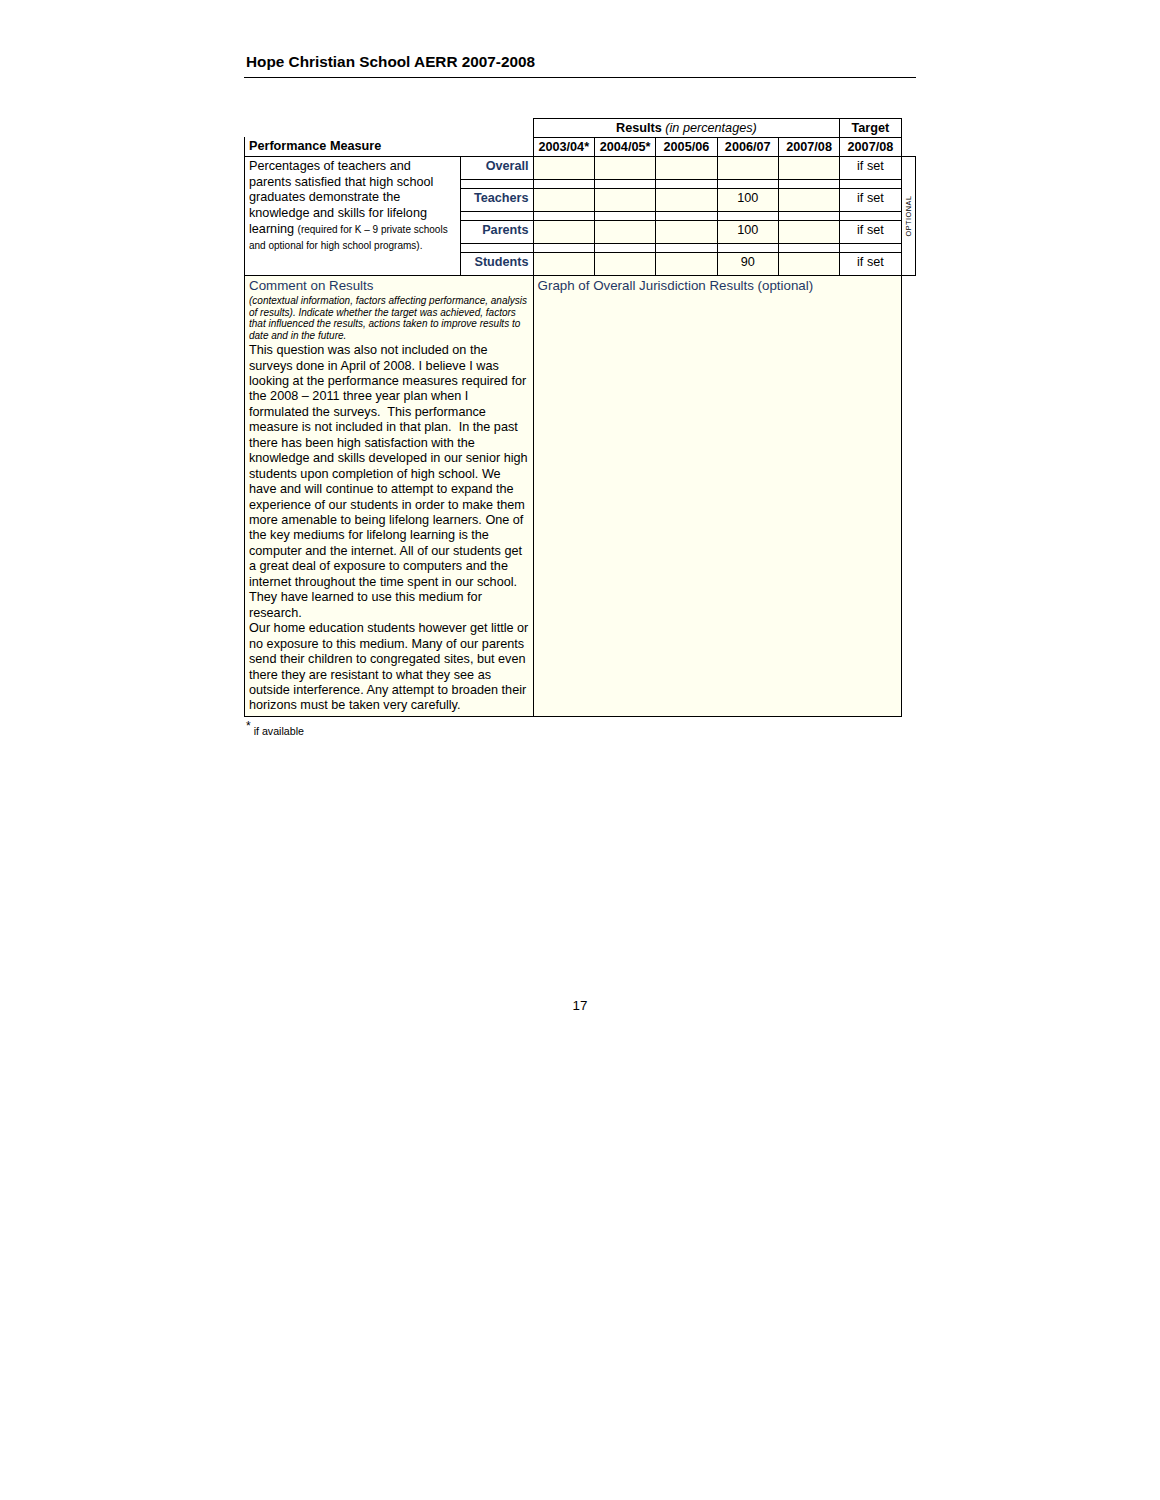Hope Christian School AERR 2007-2008
| | Results (in percentages) | Target | |
| Performance Measure | 2003/04* | 2004/05* | 2005/06 | 2006/07 | 2007/08 | 2007/08 | |
| Percentages of teachers and parents satisfied that high school graduates demonstrate the knowledge and skills for lifelong learning (required for K – 9 private schools and optional for high school programs). | Overall | | | | | | if set | OPTIONAL |
| Teachers | | | | 100 | | if set |
| Parents | | | | 100 | | if set |
| Students | | | | 90 | | if set |
| Comment on Results (contextual information, factors affecting performance, analysis of results). Indicate whether the target was achieved, factors that influenced the results, actions taken to improve results to date and in the future. This question was also not included on the surveys done in April of 2008. I believe I was looking at the performance measures required for the 2008 – 2011 three year plan when I formulated the surveys. This performance measure is not included in that plan. In the past there has been high satisfaction with the knowledge and skills developed in our senior high students upon completion of high school. We have and will continue to attempt to expand the experience of our students in order to make them more amenable to being lifelong learners. One of the key mediums for lifelong learning is the computer and the internet. All of our students get a great deal of exposure to computers and the internet throughout the time spent in our school. They have learned to use this medium for research. Our home education students however get little or no exposure to this medium. Many of our parents send their children to congregated sites, but even there they are resistant to what they see as outside interference. Any attempt to broaden their horizons must be taken very carefully. | Graph of Overall Jurisdiction Results (optional) | |
* if available
17